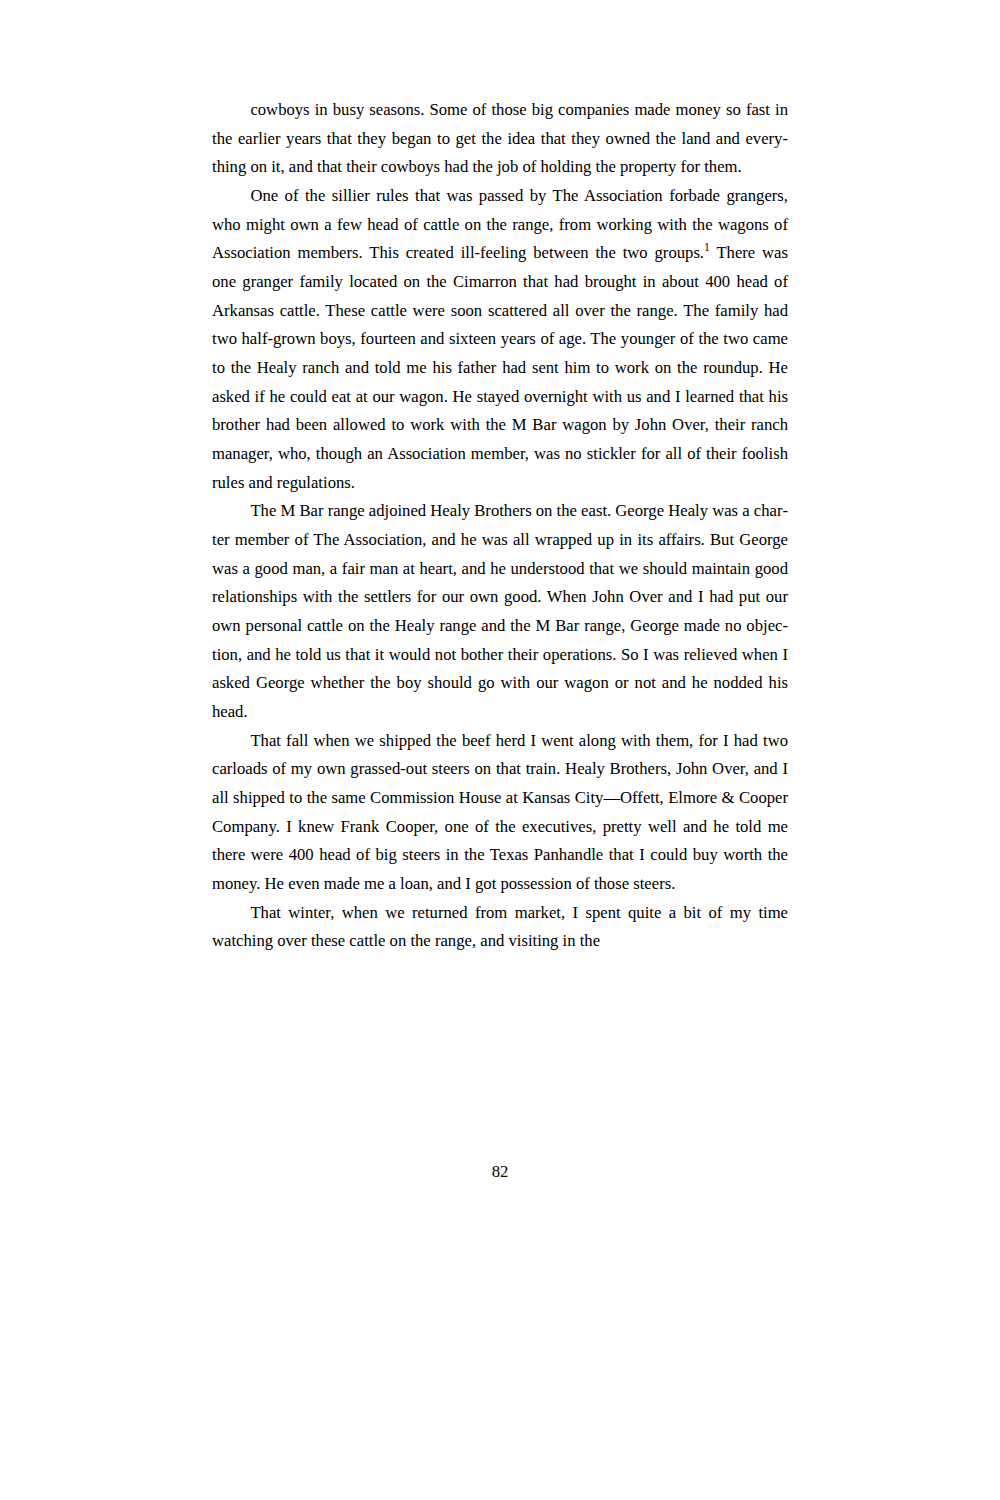cowboys in busy seasons. Some of those big companies made money so fast in the earlier years that they began to get the idea that they owned the land and everything on it, and that their cowboys had the job of holding the property for them.
One of the sillier rules that was passed by The Association forbade grangers, who might own a few head of cattle on the range, from working with the wagons of Association members. This created ill-feeling between the two groups.1 There was one granger family located on the Cimarron that had brought in about 400 head of Arkansas cattle. These cattle were soon scattered all over the range. The family had two half-grown boys, fourteen and sixteen years of age. The younger of the two came to the Healy ranch and told me his father had sent him to work on the roundup. He asked if he could eat at our wagon. He stayed overnight with us and I learned that his brother had been allowed to work with the M Bar wagon by John Over, their ranch manager, who, though an Association member, was no stickler for all of their foolish rules and regulations.
The M Bar range adjoined Healy Brothers on the east. George Healy was a charter member of The Association, and he was all wrapped up in its affairs. But George was a good man, a fair man at heart, and he understood that we should maintain good relationships with the settlers for our own good. When John Over and I had put our own personal cattle on the Healy range and the M Bar range, George made no objection, and he told us that it would not bother their operations. So I was relieved when I asked George whether the boy should go with our wagon or not and he nodded his head.
That fall when we shipped the beef herd I went along with them, for I had two carloads of my own grassed-out steers on that train. Healy Brothers, John Over, and I all shipped to the same Commission House at Kansas City—Offett, Elmore & Cooper Company. I knew Frank Cooper, one of the executives, pretty well and he told me there were 400 head of big steers in the Texas Panhandle that I could buy worth the money. He even made me a loan, and I got possession of those steers.
That winter, when we returned from market, I spent quite a bit of my time watching over these cattle on the range, and visiting in the
82